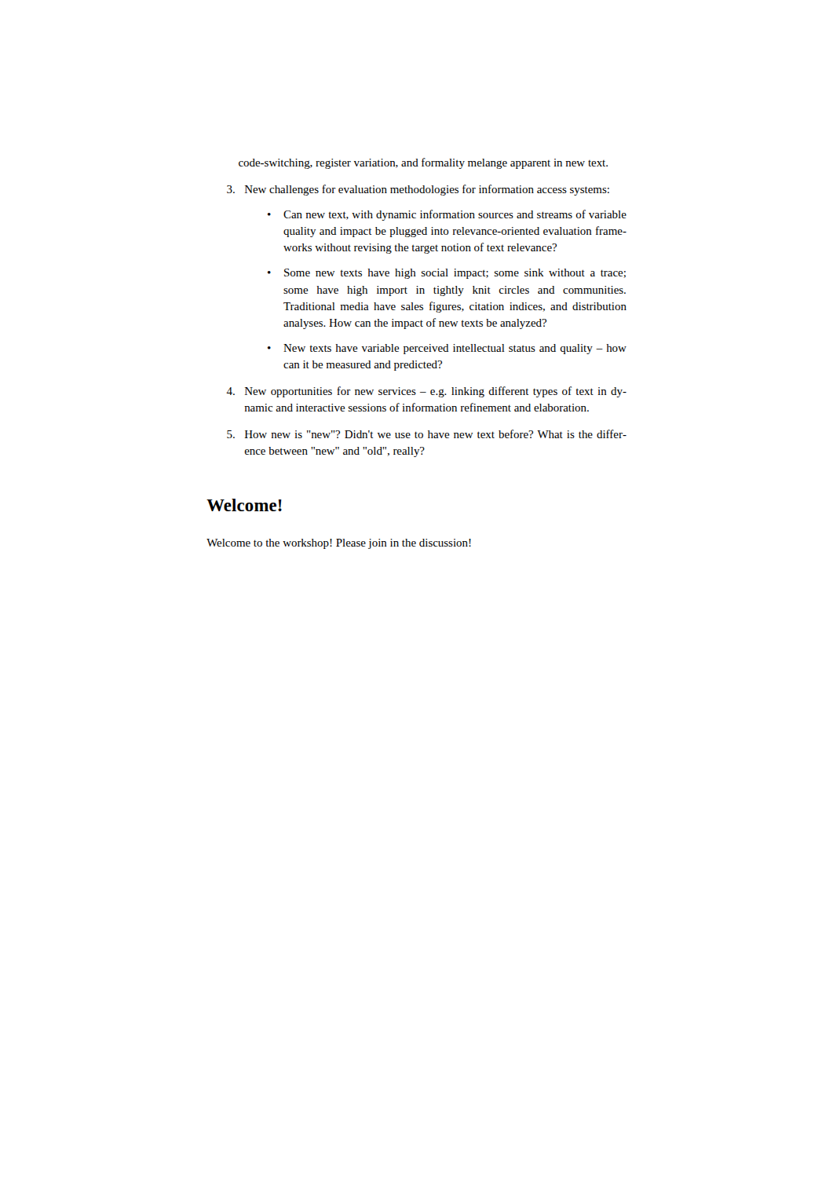code-switching, register variation, and formality melange apparent in new text.
New challenges for evaluation methodologies for information access systems:
Can new text, with dynamic information sources and streams of variable quality and impact be plugged into relevance-oriented evaluation frameworks without revising the target notion of text relevance?
Some new texts have high social impact; some sink without a trace; some have high import in tightly knit circles and communities. Traditional media have sales figures, citation indices, and distribution analyses. How can the impact of new texts be analyzed?
New texts have variable perceived intellectual status and quality – how can it be measured and predicted?
New opportunities for new services – e.g. linking different types of text in dynamic and interactive sessions of information refinement and elaboration.
How new is "new"? Didn't we use to have new text before? What is the difference between "new" and "old", really?
Welcome!
Welcome to the workshop! Please join in the discussion!